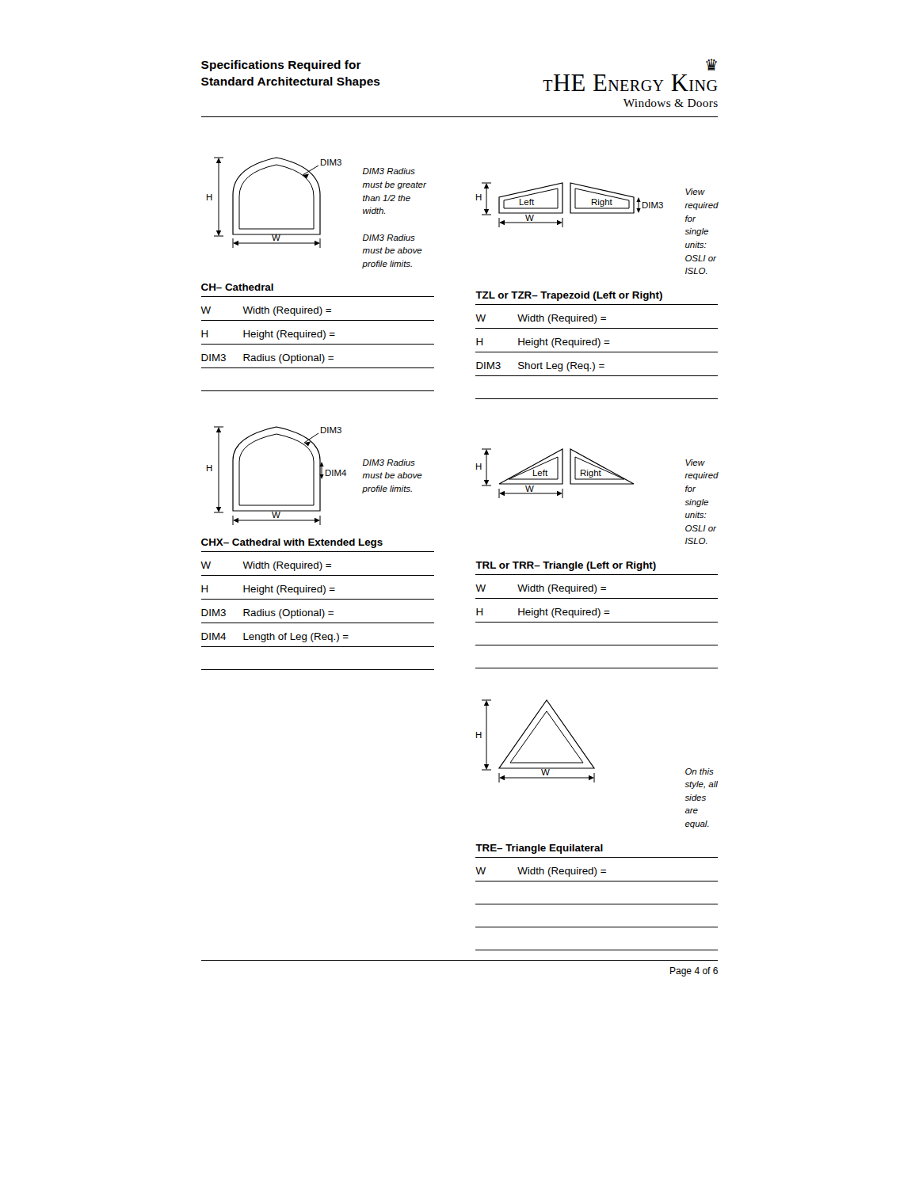Specifications Required for
Standard Architectural Shapes
♛
THE ENERGY KING
Windows & Doors
H W DIM3
DIM3 Radius must be greater than 1/2 the width.
DIM3 Radius must be above profile limits.
CH– Cathedral
| W | Width (Required) = |
| H | Height (Required) = |
| DIM3 | Radius (Optional) = |
Left Right H W DIM3
View required for single units:
OSLI or ISLO.
TZL or TZR– Trapezoid (Left or Right)
| W | Width (Required) = |
| H | Height (Required) = |
| DIM3 | Short Leg (Req.) = |
H W DIM3 DIM4
DIM3 Radius must be above profile limits.
CHX– Cathedral with Extended Legs
| W | Width (Required) = |
| H | Height (Required) = |
| DIM3 | Radius (Optional) = |
| DIM4 | Length of Leg (Req.) = |
Left Right H W
View required for single units:
OSLI or ISLO.
TRL or TRR– Triangle (Left or Right)
| W | Width (Required) = |
| H | Height (Required) = |
H W
On this style, all sides are equal.
TRE– Triangle Equilateral
| W | Width (Required) = |
Page 4 of 6